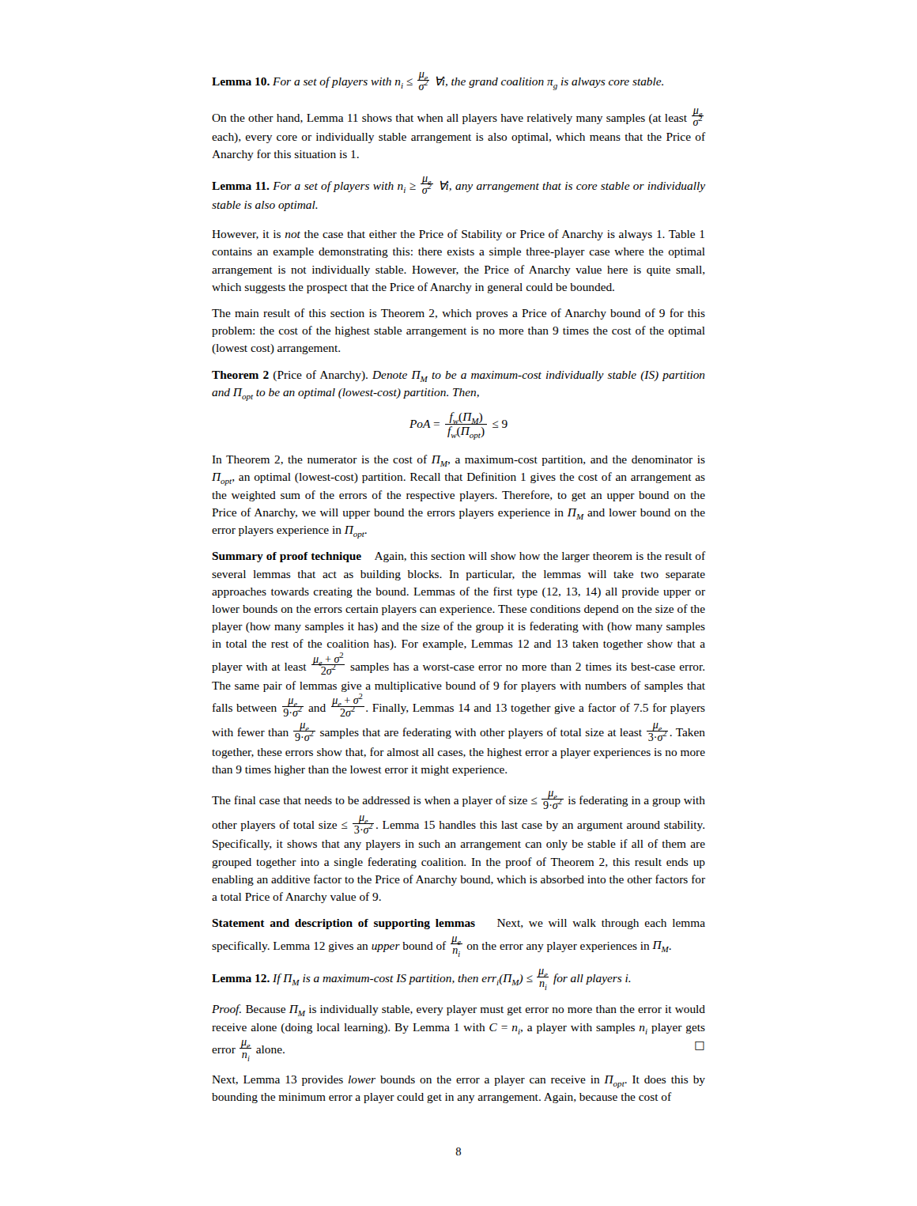Lemma 10. For a set of players with ni ≤ μe σ2 ∀i, the grand coalition πg is always core stable.
On the other hand, Lemma 11 shows that when all players have relatively many samples (at least μe σ2 each), every core or individually stable arrangement is also optimal, which means that the Price of Anarchy for this situation is 1.
Lemma 11. For a set of players with ni ≥ μe σ2 ∀i, any arrangement that is core stable or individually stable is also optimal.
However, it is not the case that either the Price of Stability or Price of Anarchy is always 1. Table 1 contains an example demonstrating this: there exists a simple three-player case where the optimal arrangement is not individually stable. However, the Price of Anarchy value here is quite small, which suggests the prospect that the Price of Anarchy in general could be bounded.
The main result of this section is Theorem 2, which proves a Price of Anarchy bound of 9 for this problem: the cost of the highest stable arrangement is no more than 9 times the cost of the optimal (lowest cost) arrangement.
Theorem 2 (Price of Anarchy). Denote ΠM to be a maximum-cost individually stable (IS) partition and Πopt to be an optimal (lowest-cost) partition. Then,
PoA = fw(ΠM) fw(Πopt) ≤ 9
In Theorem 2, the numerator is the cost of ΠM, a maximum-cost partition, and the denominator is Πopt, an optimal (lowest-cost) partition. Recall that Definition 1 gives the cost of an arrangement as the weighted sum of the errors of the respective players. Therefore, to get an upper bound on the Price of Anarchy, we will upper bound the errors players experience in ΠM and lower bound on the error players experience in Πopt.
Summary of proof technique Again, this section will show how the larger theorem is the result of several lemmas that act as building blocks. In particular, the lemmas will take two separate approaches towards creating the bound. Lemmas of the first type (12, 13, 14) all provide upper or lower bounds on the errors certain players can experience. These conditions depend on the size of the player (how many samples it has) and the size of the group it is federating with (how many samples in total the rest of the coalition has). For example, Lemmas 12 and 13 taken together show that a player with at least μe + σ22σ2 samples has a worst-case error no more than 2 times its best-case error. The same pair of lemmas give a multiplicative bound of 9 for players with numbers of samples that falls between μe 9·σ2 and μe + σ22σ2. Finally, Lemmas 14 and 13 together give a factor of 7.5 for players with fewer than μe 9·σ2 samples that are federating with other players of total size at least μe 3·σ2. Taken together, these errors show that, for almost all cases, the highest error a player experiences is no more than 9 times higher than the lowest error it might experience.
The final case that needs to be addressed is when a player of size ≤ μe 9·σ2 is federating in a group with other players of total size ≤ μe 3·σ2. Lemma 15 handles this last case by an argument around stability. Specifically, it shows that any players in such an arrangement can only be stable if all of them are grouped together into a single federating coalition. In the proof of Theorem 2, this result ends up enabling an additive factor to the Price of Anarchy bound, which is absorbed into the other factors for a total Price of Anarchy value of 9.
Statement and description of supporting lemmas Next, we will walk through each lemma specifically. Lemma 12 gives an upper bound of μe ni on the error any player experiences in ΠM.
Lemma 12. If ΠM is a maximum-cost IS partition, then erri(ΠM) ≤ μe ni for all players i.
Proof. Because ΠM is individually stable, every player must get error no more than the error it would receive alone (doing local learning). By Lemma 1 with C = ni, a player with samples ni player gets error μe ni alone.□
Next, Lemma 13 provides lower bounds on the error a player can receive in Πopt. It does this by bounding the minimum error a player could get in any arrangement. Again, because the cost of
8